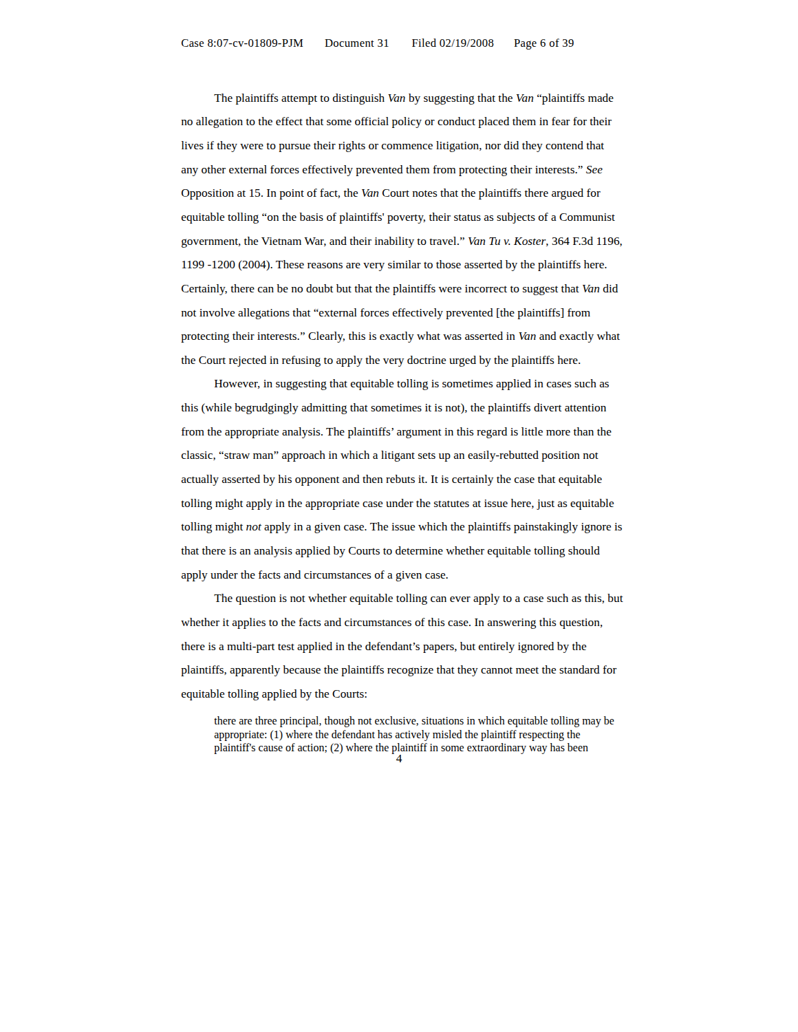Case 8:07-cv-01809-PJM Document 31 Filed 02/19/2008 Page 6 of 39
The plaintiffs attempt to distinguish Van by suggesting that the Van “plaintiffs made no allegation to the effect that some official policy or conduct placed them in fear for their lives if they were to pursue their rights or commence litigation, nor did they contend that any other external forces effectively prevented them from protecting their interests.” See Opposition at 15. In point of fact, the Van Court notes that the plaintiffs there argued for equitable tolling “on the basis of plaintiffs' poverty, their status as subjects of a Communist government, the Vietnam War, and their inability to travel.” Van Tu v. Koster, 364 F.3d 1196, 1199 -1200 (2004). These reasons are very similar to those asserted by the plaintiffs here. Certainly, there can be no doubt but that the plaintiffs were incorrect to suggest that Van did not involve allegations that “external forces effectively prevented [the plaintiffs] from protecting their interests.” Clearly, this is exactly what was asserted in Van and exactly what the Court rejected in refusing to apply the very doctrine urged by the plaintiffs here.
However, in suggesting that equitable tolling is sometimes applied in cases such as this (while begrudgingly admitting that sometimes it is not), the plaintiffs divert attention from the appropriate analysis. The plaintiffs’ argument in this regard is little more than the classic, “straw man” approach in which a litigant sets up an easily-rebutted position not actually asserted by his opponent and then rebuts it. It is certainly the case that equitable tolling might apply in the appropriate case under the statutes at issue here, just as equitable tolling might not apply in a given case. The issue which the plaintiffs painstakingly ignore is that there is an analysis applied by Courts to determine whether equitable tolling should apply under the facts and circumstances of a given case.
The question is not whether equitable tolling can ever apply to a case such as this, but whether it applies to the facts and circumstances of this case. In answering this question, there is a multi-part test applied in the defendant’s papers, but entirely ignored by the plaintiffs, apparently because the plaintiffs recognize that they cannot meet the standard for equitable tolling applied by the Courts:
there are three principal, though not exclusive, situations in which equitable tolling may be appropriate: (1) where the defendant has actively misled the plaintiff respecting the plaintiff's cause of action; (2) where the plaintiff in some extraordinary way has been
4